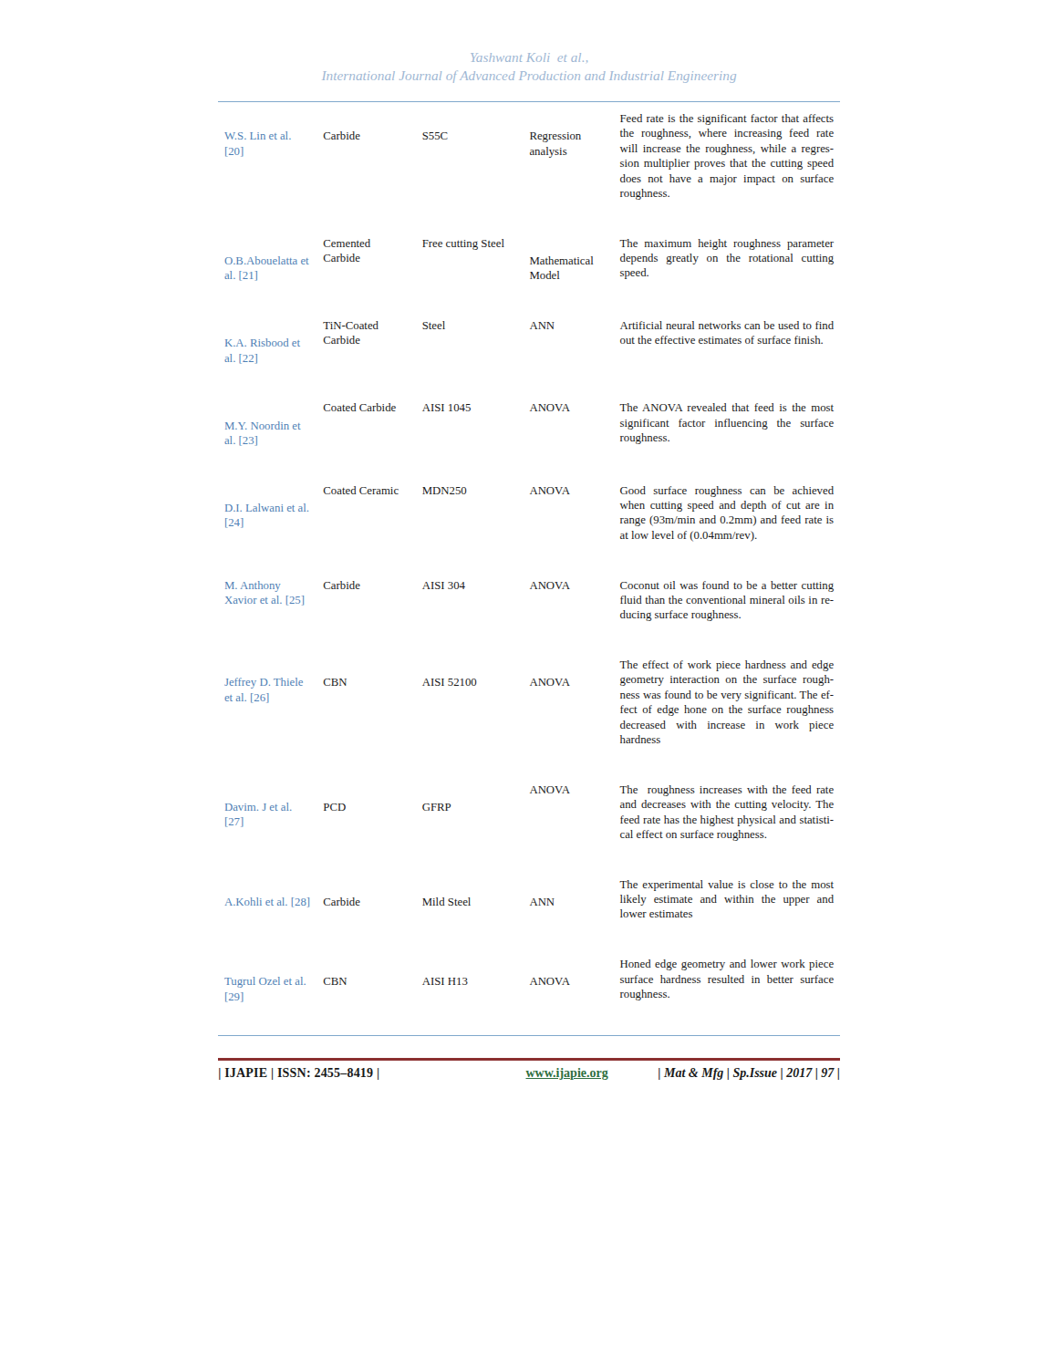Yashwant Koli et al., International Journal of Advanced Production and Industrial Engineering
| W.S. Lin et al. [20] | Carbide | S55C | Regression analysis | Feed rate is the significant factor that affects the roughness, where increasing feed rate will increase the roughness, while a regression multiplier proves that the cutting speed does not have a major impact on surface roughness. |
| O.B.Abouelatta et al. [21] | Cemented Carbide | Free cutting Steel | Mathematical Model | The maximum height roughness parameter depends greatly on the rotational cutting speed. |
| K.A. Risbood et al. [22] | TiN-Coated Carbide | Steel | ANN | Artificial neural networks can be used to find out the effective estimates of surface finish. |
| M.Y. Noordin et al. [23] | Coated Carbide | AISI 1045 | ANOVA | The ANOVA revealed that feed is the most significant factor influencing the surface roughness. |
| D.I. Lalwani et al. [24] | Coated Ceramic | MDN250 | ANOVA | Good surface roughness can be achieved when cutting speed and depth of cut are in range (93m/min and 0.2mm) and feed rate is at low level of (0.04mm/rev). |
| M. Anthony Xavior et al. [25] | Carbide | AISI 304 | ANOVA | Coconut oil was found to be a better cutting fluid than the conventional mineral oils in reducing surface roughness. |
| Jeffrey D. Thiele et al. [26] | CBN | AISI 52100 | ANOVA | The effect of work piece hardness and edge geometry interaction on the surface roughness was found to be very significant. The effect of edge hone on the surface roughness decreased with increase in work piece hardness |
| Davim. J et al. [27] | PCD | GFRP | ANOVA | The roughness increases with the feed rate and decreases with the cutting velocity. The feed rate has the highest physical and statistical effect on surface roughness. |
| A.Kohli et al. [28] | Carbide | Mild Steel | ANN | The experimental value is close to the most likely estimate and within the upper and lower estimates |
| Tugrul Ozel et al. [29] | CBN | AISI H13 | ANOVA | Honed edge geometry and lower work piece surface hardness resulted in better surface roughness. |
| IJAPIE | ISSN: 2455–8419 |
www.ijapie.org
| Mat & Mfg | Sp.Issue | 2017 | 97 |